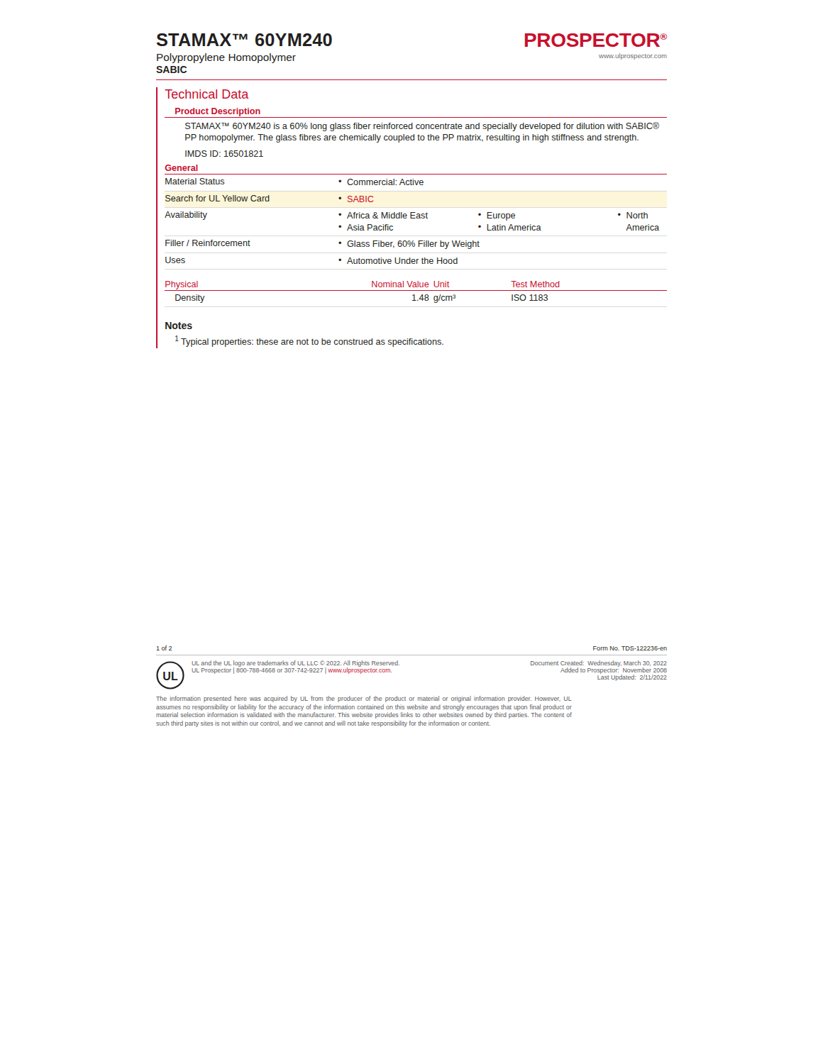STAMAX™ 60YM240
Polypropylene Homopolymer
SABIC
PROSPECTOR®
www.ulprospector.com
Technical Data
Product Description
STAMAX™ 60YM240 is a 60% long glass fiber reinforced concentrate and specially developed for dilution with SABIC® PP homopolymer. The glass fibres are chemically coupled to the PP matrix, resulting in high stiffness and strength.
IMDS ID: 16501821
General
| Material Status | Commercial: Active |
| Search for UL Yellow Card | SABIC |
| Availability | Africa & Middle East Asia Pacific Europe Latin America North America |
| Filler / Reinforcement | Glass Fiber, 60% Filler by Weight |
| Uses | Automotive Under the Hood |
| Physical | Nominal Value | Unit | Test Method |
| --- | --- | --- | --- |
| Density | 1.48 | g/cm³ | ISO 1183 |
Notes
1 Typical properties: these are not to be construed as specifications.
1 of 2
Form No. TDS-122236-en
UL
UL and the UL logo are trademarks of UL LLC © 2022. All Rights Reserved.
UL Prospector | 800-788-4668 or 307-742-9227 | www.ulprospector.com.
Document Created: Wednesday, March 30, 2022
Added to Prospector: November 2008
Last Updated: 2/11/2022
The information presented here was acquired by UL from the producer of the product or material or original information provider. However, UL assumes no responsibility or liability for the accuracy of the information contained on this website and strongly encourages that upon final product or material selection information is validated with the manufacturer. This website provides links to other websites owned by third parties. The content of such third party sites is not within our control, and we cannot and will not take responsibility for the information or content.